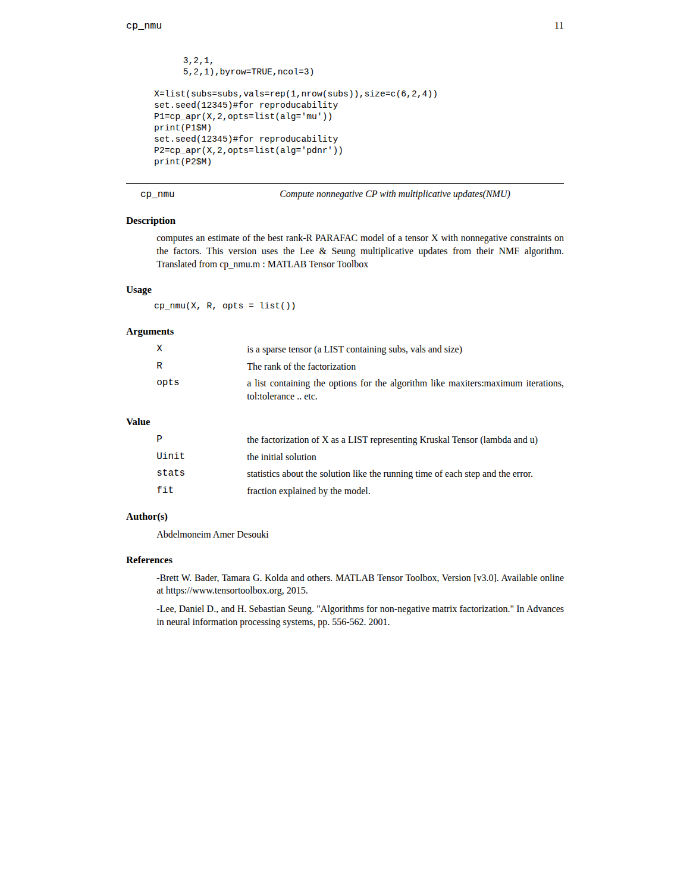cp_nmu 11
3,2,1,
5,2,1),byrow=TRUE,ncol=3)
X=list(subs=subs,vals=rep(1,nrow(subs)),size=c(6,2,4))
set.seed(12345)#for reproducability
P1=cp_apr(X,2,opts=list(alg='mu'))
print(P1$M)
set.seed(12345)#for reproducability
P2=cp_apr(X,2,opts=list(alg='pdnr'))
print(P2$M)
cp_nmu Compute nonnegative CP with multiplicative updates(NMU)
Description
computes an estimate of the best rank-R PARAFAC model of a tensor X with nonnegative constraints on the factors. This version uses the Lee & Seung multiplicative updates from their NMF algorithm. Translated from cp_nmu.m : MATLAB Tensor Toolbox
Usage
cp_nmu(X, R, opts = list())
Arguments
X
is a sparse tensor (a LIST containing subs, vals and size)
R
The rank of the factorization
opts
a list containing the options for the algorithm like maxiters:maximum iterations, tol:tolerance .. etc.
Value
P
the factorization of X as a LIST representing Kruskal Tensor (lambda and u)
Uinit
the initial solution
stats
statistics about the solution like the running time of each step and the error.
fit
fraction explained by the model.
Author(s)
Abdelmoneim Amer Desouki
References
-Brett W. Bader, Tamara G. Kolda and others. MATLAB Tensor Toolbox, Version [v3.0]. Available online at https://www.tensortoolbox.org, 2015.
-Lee, Daniel D., and H. Sebastian Seung. "Algorithms for non-negative matrix factorization." In Advances in neural information processing systems, pp. 556-562. 2001.